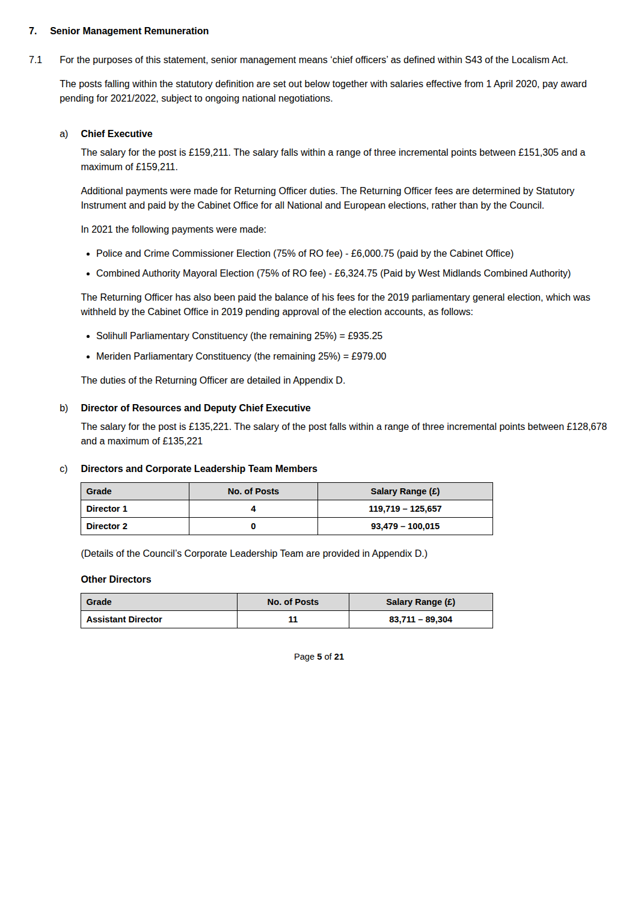7. Senior Management Remuneration
7.1
For the purposes of this statement, senior management means ‘chief officers’ as defined within S43 of the Localism Act.
The posts falling within the statutory definition are set out below together with salaries effective from 1 April 2020, pay award pending for 2021/2022, subject to ongoing national negotiations.
a) Chief Executive
The salary for the post is £159,211. The salary falls within a range of three incremental points between £151,305 and a maximum of £159,211.
Additional payments were made for Returning Officer duties. The Returning Officer fees are determined by Statutory Instrument and paid by the Cabinet Office for all National and European elections, rather than by the Council.
In 2021 the following payments were made:
Police and Crime Commissioner Election (75% of RO fee) - £6,000.75 (paid by the Cabinet Office)
Combined Authority Mayoral Election (75% of RO fee) - £6,324.75 (Paid by West Midlands Combined Authority)
The Returning Officer has also been paid the balance of his fees for the 2019 parliamentary general election, which was withheld by the Cabinet Office in 2019 pending approval of the election accounts, as follows:
Solihull Parliamentary Constituency (the remaining 25%) = £935.25
Meriden Parliamentary Constituency (the remaining 25%) = £979.00
The duties of the Returning Officer are detailed in Appendix D.
b) Director of Resources and Deputy Chief Executive
The salary for the post is £135,221. The salary of the post falls within a range of three incremental points between £128,678 and a maximum of £135,221
c) Directors and Corporate Leadership Team Members
| Grade | No. of Posts | Salary Range (£) |
| --- | --- | --- |
| Director 1 | 4 | 119,719 – 125,657 |
| Director 2 | 0 | 93,479 – 100,015 |
(Details of the Council’s Corporate Leadership Team are provided in Appendix D.)
Other Directors
| Grade | No. of Posts | Salary Range (£) |
| --- | --- | --- |
| Assistant Director | 11 | 83,711 – 89,304 |
Page 5 of 21